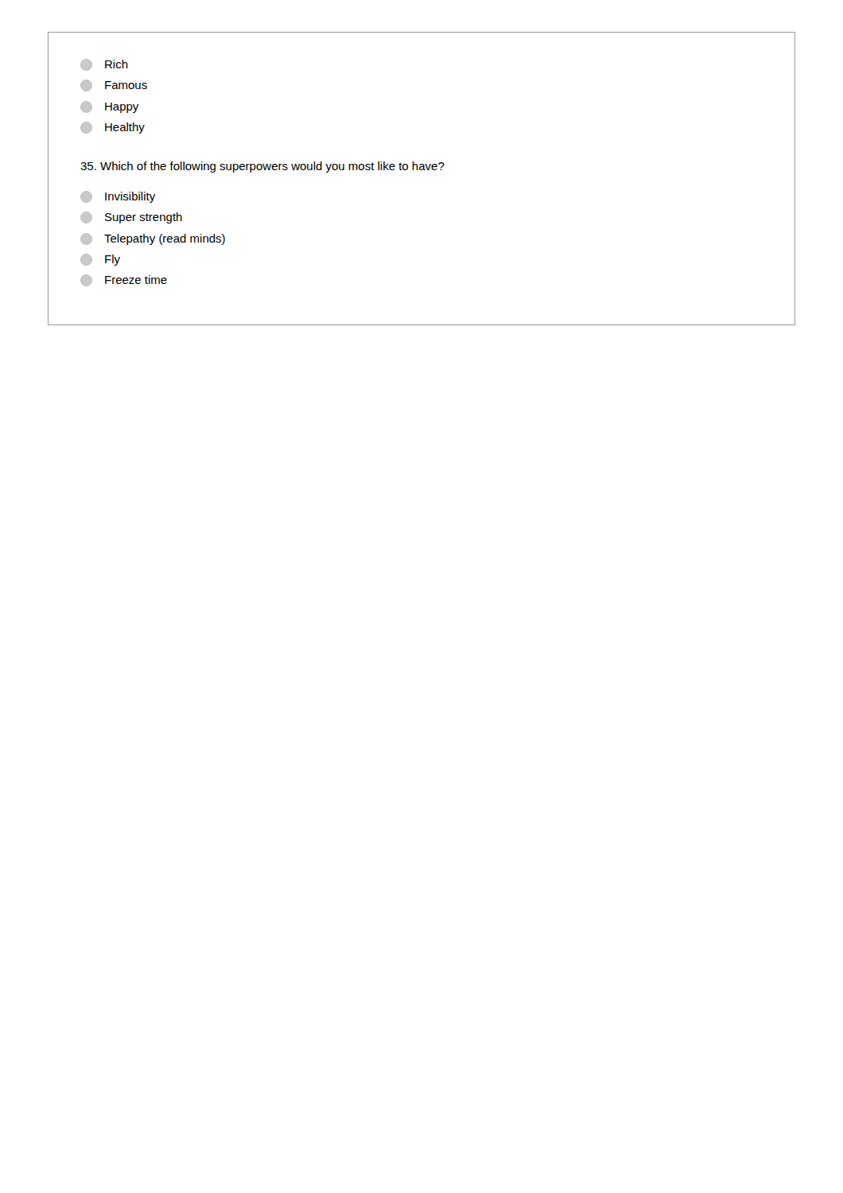Rich
Famous
Happy
Healthy
35. Which of the following superpowers would you most like to have?
Invisibility
Super strength
Telepathy (read minds)
Fly
Freeze time